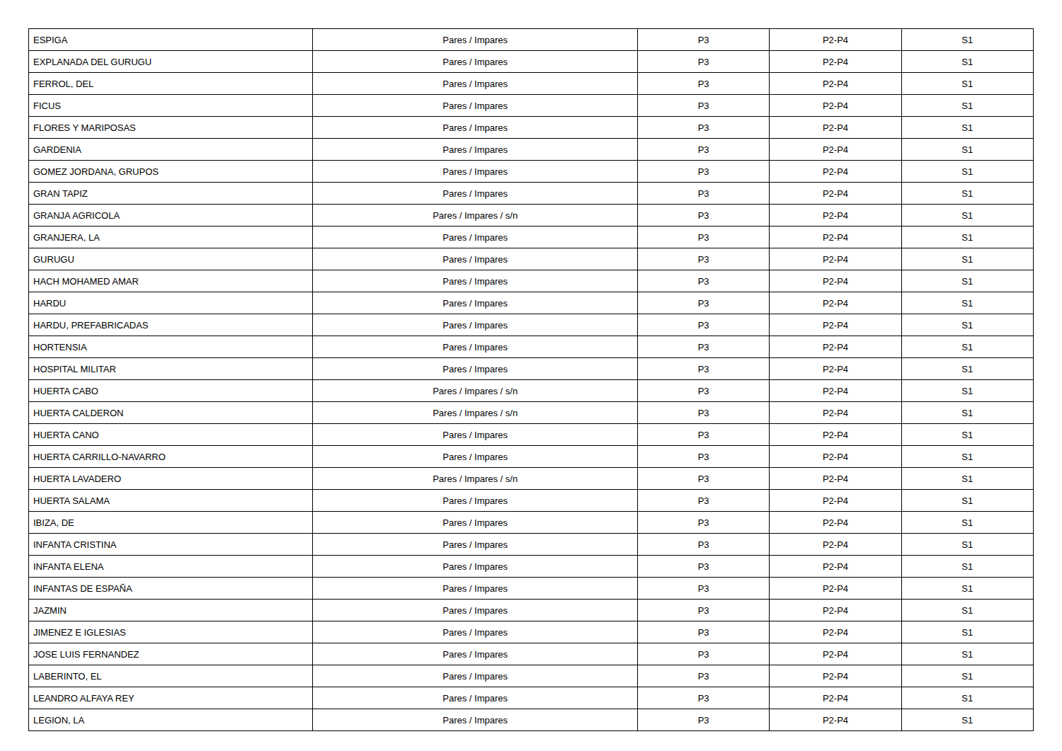| ESPIGA | Pares / Impares | P3 | P2-P4 | S1 |
| EXPLANADA DEL GURUGU | Pares / Impares | P3 | P2-P4 | S1 |
| FERROL, DEL | Pares / Impares | P3 | P2-P4 | S1 |
| FICUS | Pares / Impares | P3 | P2-P4 | S1 |
| FLORES Y MARIPOSAS | Pares / Impares | P3 | P2-P4 | S1 |
| GARDENIA | Pares / Impares | P3 | P2-P4 | S1 |
| GOMEZ JORDANA, GRUPOS | Pares / Impares | P3 | P2-P4 | S1 |
| GRAN TAPIZ | Pares / Impares | P3 | P2-P4 | S1 |
| GRANJA AGRICOLA | Pares / Impares / s/n | P3 | P2-P4 | S1 |
| GRANJERA, LA | Pares / Impares | P3 | P2-P4 | S1 |
| GURUGU | Pares / Impares | P3 | P2-P4 | S1 |
| HACH MOHAMED AMAR | Pares / Impares | P3 | P2-P4 | S1 |
| HARDU | Pares / Impares | P3 | P2-P4 | S1 |
| HARDU, PREFABRICADAS | Pares / Impares | P3 | P2-P4 | S1 |
| HORTENSIA | Pares / Impares | P3 | P2-P4 | S1 |
| HOSPITAL MILITAR | Pares / Impares | P3 | P2-P4 | S1 |
| HUERTA CABO | Pares / Impares / s/n | P3 | P2-P4 | S1 |
| HUERTA CALDERON | Pares / Impares / s/n | P3 | P2-P4 | S1 |
| HUERTA CANO | Pares / Impares | P3 | P2-P4 | S1 |
| HUERTA CARRILLO-NAVARRO | Pares / Impares | P3 | P2-P4 | S1 |
| HUERTA LAVADERO | Pares / Impares / s/n | P3 | P2-P4 | S1 |
| HUERTA SALAMA | Pares / Impares | P3 | P2-P4 | S1 |
| IBIZA, DE | Pares / Impares | P3 | P2-P4 | S1 |
| INFANTA CRISTINA | Pares / Impares | P3 | P2-P4 | S1 |
| INFANTA ELENA | Pares / Impares | P3 | P2-P4 | S1 |
| INFANTAS DE ESPAÑA | Pares / Impares | P3 | P2-P4 | S1 |
| JAZMIN | Pares / Impares | P3 | P2-P4 | S1 |
| JIMENEZ E IGLESIAS | Pares / Impares | P3 | P2-P4 | S1 |
| JOSE LUIS FERNANDEZ | Pares / Impares | P3 | P2-P4 | S1 |
| LABERINTO, EL | Pares / Impares | P3 | P2-P4 | S1 |
| LEANDRO ALFAYA REY | Pares / Impares | P3 | P2-P4 | S1 |
| LEGION, LA | Pares / Impares | P3 | P2-P4 | S1 |